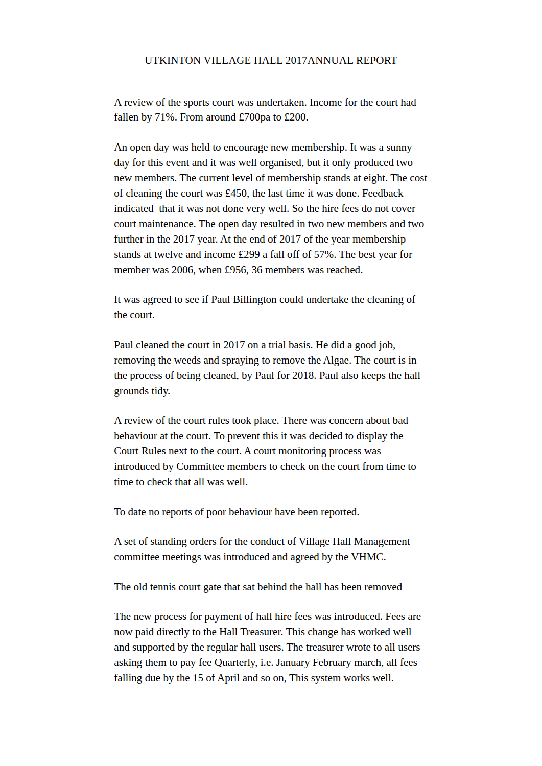UTKINTON VILLAGE HALL 2017ANNUAL REPORT
A review of the sports court was undertaken. Income for the court had fallen by 71%. From around £700pa to £200.
An open day was held to encourage new membership. It was a sunny day for this event and it was well organised, but it only produced two new members. The current level of membership stands at eight. The cost of cleaning the court was £450, the last time it was done. Feedback indicated that it was not done very well. So the hire fees do not cover court maintenance. The open day resulted in two new members and two further in the 2017 year. At the end of 2017 of the year membership stands at twelve and income £299 a fall off of 57%. The best year for member was 2006, when £956, 36 members was reached.
It was agreed to see if Paul Billington could undertake the cleaning of the court.
Paul cleaned the court in 2017 on a trial basis. He did a good job, removing the weeds and spraying to remove the Algae. The court is in the process of being cleaned, by Paul for 2018. Paul also keeps the hall grounds tidy.
A review of the court rules took place. There was concern about bad behaviour at the court. To prevent this it was decided to display the Court Rules next to the court. A court monitoring process was introduced by Committee members to check on the court from time to time to check that all was well.
To date no reports of poor behaviour have been reported.
A set of standing orders for the conduct of Village Hall Management committee meetings was introduced and agreed by the VHMC.
The old tennis court gate that sat behind the hall has been removed
The new process for payment of hall hire fees was introduced. Fees are now paid directly to the Hall Treasurer. This change has worked well and supported by the regular hall users. The treasurer wrote to all users asking them to pay fee Quarterly, i.e. January February march, all fees falling due by the 15 of April and so on, This system works well.